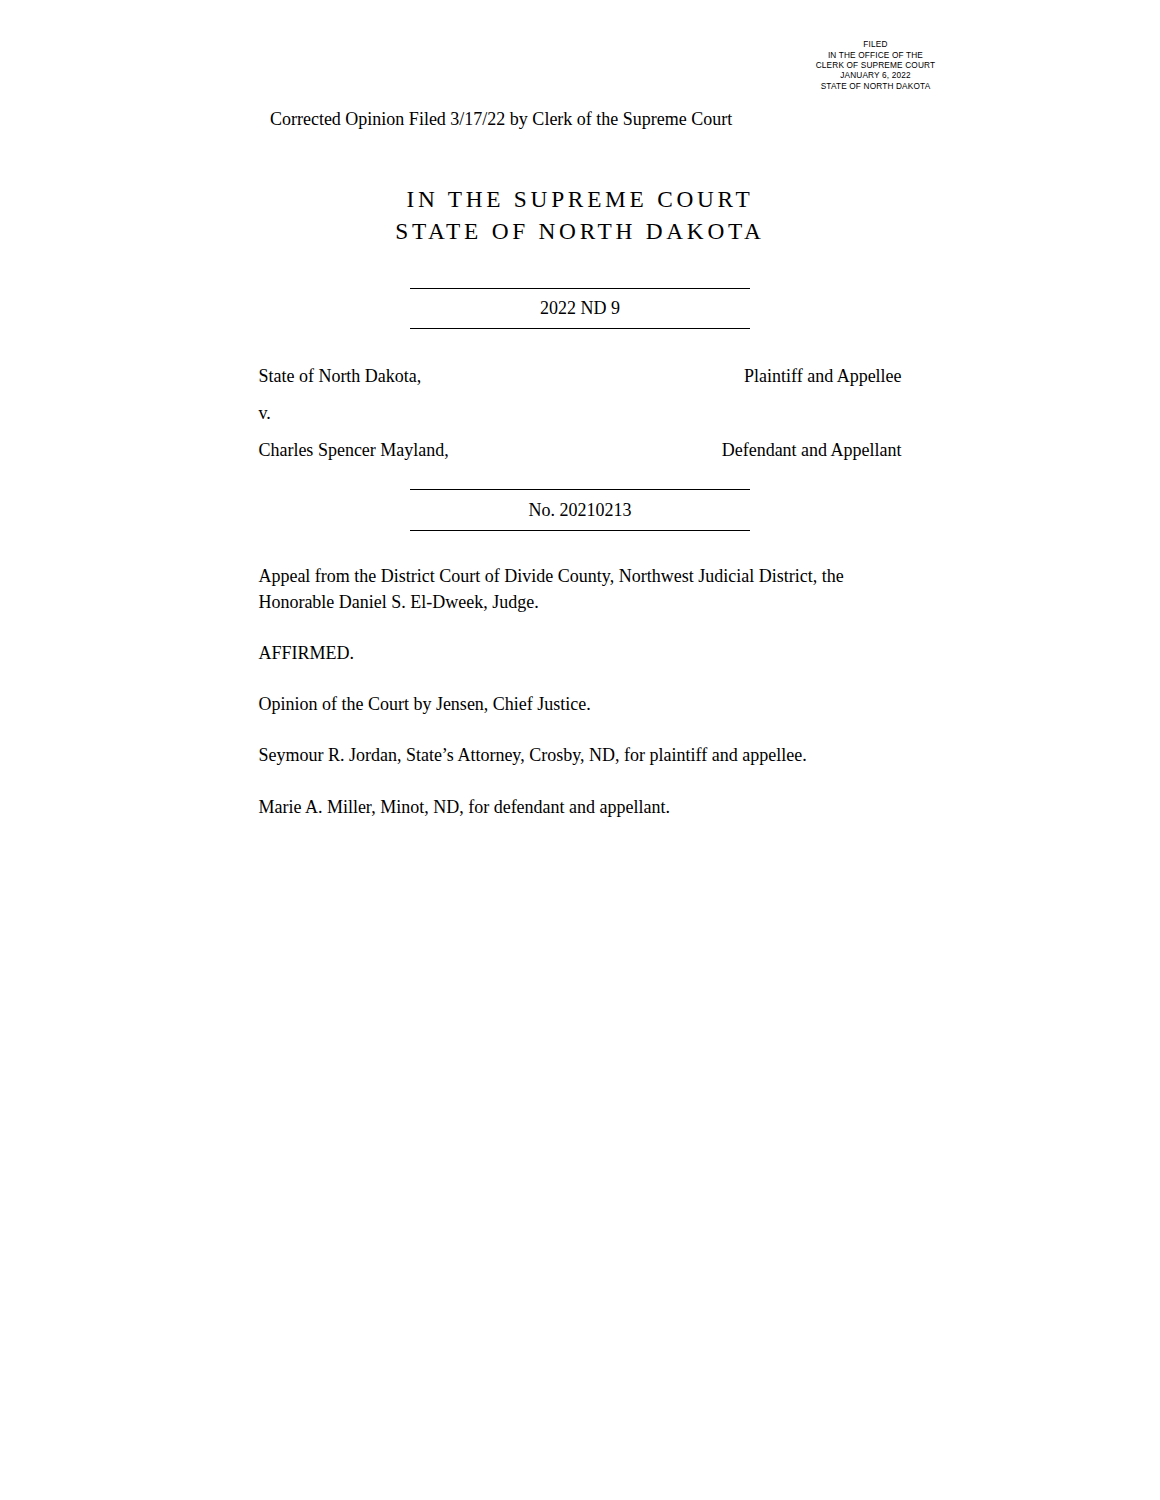FILED
IN THE OFFICE OF THE
CLERK OF SUPREME COURT
JANUARY 6, 2022
STATE OF NORTH DAKOTA
Corrected Opinion Filed 3/17/22 by Clerk of the Supreme Court
IN THE SUPREME COURT
STATE OF NORTH DAKOTA
2022 ND 9
| State of North Dakota, | Plaintiff and Appellee |
| v. | |
| Charles Spencer Mayland, | Defendant and Appellant |
No. 20210213
Appeal from the District Court of Divide County, Northwest Judicial District, the Honorable Daniel S. El-Dweek, Judge.
AFFIRMED.
Opinion of the Court by Jensen, Chief Justice.
Seymour R. Jordan, State’s Attorney, Crosby, ND, for plaintiff and appellee.
Marie A. Miller, Minot, ND, for defendant and appellant.